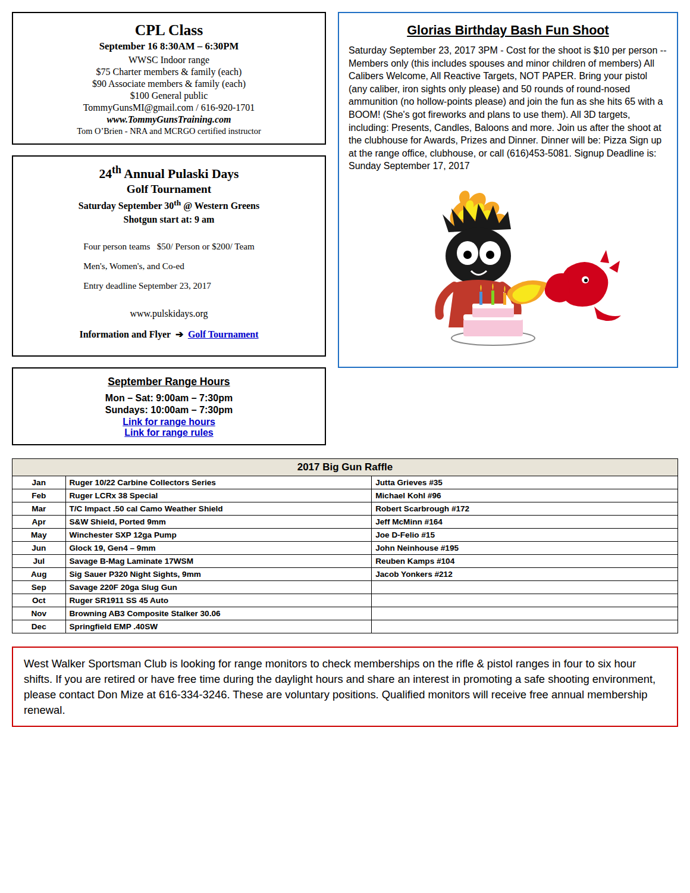CPL Class
September 16 8:30AM – 6:30PM
WWSC Indoor range
$75 Charter members & family (each)
$90 Associate members & family (each)
$100 General public
TommyGunsMI@gmail.com / 616-920-1701
www.TommyGunsTraining.com
Tom O’Brien - NRA and MCRGO certified instructor
24th Annual Pulaski Days
Golf Tournament
Saturday September 30th @ Western Greens
Shotgun start at: 9 am
Four person teams $50/ Person or $200/ Team
Men's, Women's, and Co-ed
Entry deadline September 23, 2017
www.pulskidays.org
Information and Flyer ➔ Golf Tournament
September Range Hours
Mon – Sat: 9:00am – 7:30pm
Sundays: 10:00am – 7:30pm
Link for range hours Link for range rules
Glorias Birthday Bash Fun Shoot
Saturday September 23, 2017 3PM - Cost for the shoot is $10 per person -- Members only (this includes spouses and minor children of members) All Calibers Welcome, All Reactive Targets, NOT PAPER. Bring your pistol (any caliber, iron sights only please) and 50 rounds of round-nosed ammunition (no hollow-points please) and join the fun as she hits 65 with a BOOM! (She's got fireworks and plans to use them). All 3D targets, including: Presents, Candles, Baloons and more. Join us after the shoot at the clubhouse for Awards, Prizes and Dinner. Dinner will be: Pizza Sign up at the range office, clubhouse, or call (616)453-5081. Signup Deadline is: Sunday September 17, 2017
2017 Big Gun Raffle
| Jan | Ruger 10/22 Carbine Collectors Series | Jutta Grieves #35 |
| Feb | Ruger LCRx 38 Special | Michael Kohl #96 |
| Mar | T/C Impact .50 cal Camo Weather Shield | Robert Scarbrough #172 |
| Apr | S&W Shield, Ported 9mm | Jeff McMinn #164 |
| May | Winchester SXP 12ga Pump | Joe D-Felio #15 |
| Jun | Glock 19, Gen4 – 9mm | John Neinhouse #195 |
| Jul | Savage B-Mag Laminate 17WSM | Reuben Kamps #104 |
| Aug | Sig Sauer P320 Night Sights, 9mm | Jacob Yonkers #212 |
| Sep | Savage 220F 20ga Slug Gun | |
| Oct | Ruger SR1911 SS 45 Auto | |
| Nov | Browning AB3 Composite Stalker 30.06 | |
| Dec | Springfield EMP .40SW | |
West Walker Sportsman Club is looking for range monitors to check memberships on the rifle & pistol ranges in four to six hour shifts. If you are retired or have free time during the daylight hours and share an interest in promoting a safe shooting environment, please contact Don Mize at 616-334-3246. These are voluntary positions. Qualified monitors will receive free annual membership renewal.